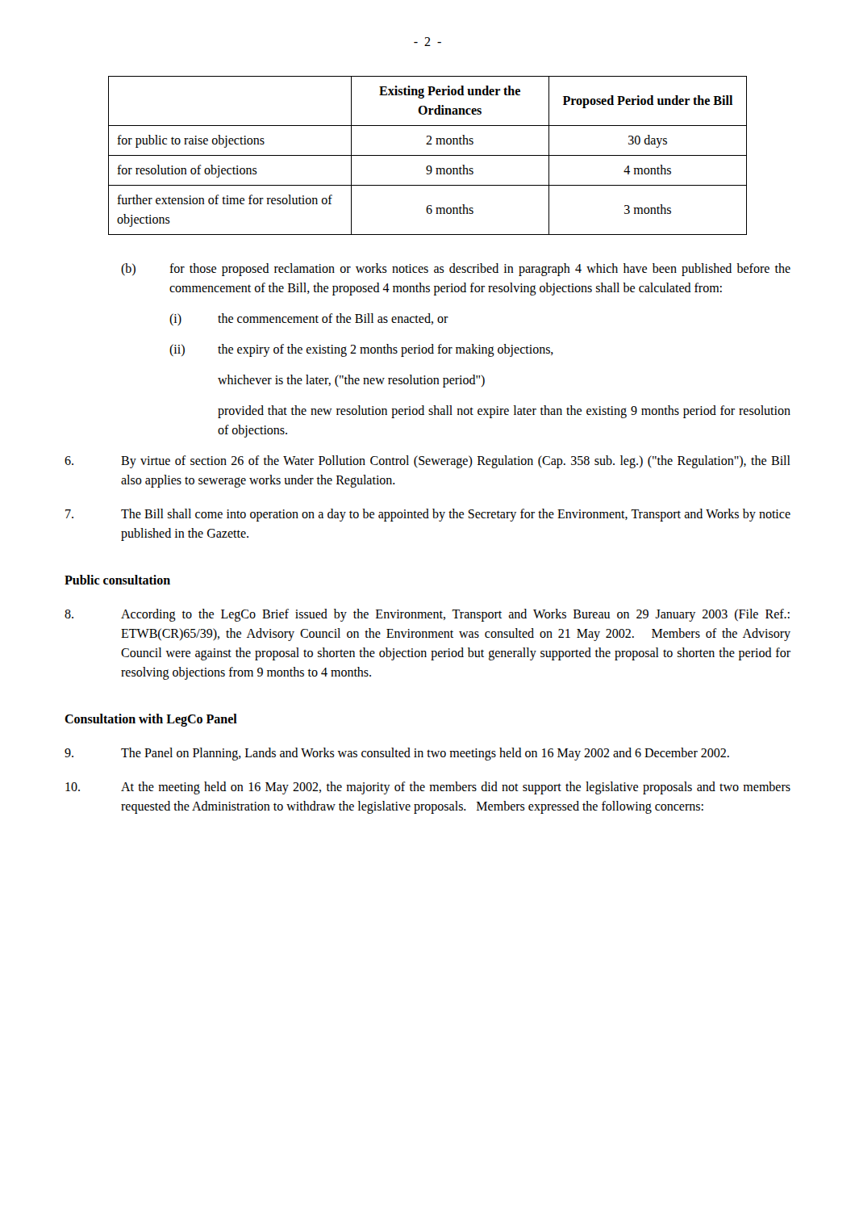- 2 -
| | Existing Period under the Ordinances | Proposed Period under the Bill |
| --- | --- | --- |
| for public to raise objections | 2 months | 30 days |
| for resolution of objections | 9 months | 4 months |
| further extension of time for resolution of objections | 6 months | 3 months |
(b)
for those proposed reclamation or works notices as described in paragraph 4 which have been published before the commencement of the Bill, the proposed 4 months period for resolving objections shall be calculated from:
(i)
the commencement of the Bill as enacted, or
(ii)
the expiry of the existing 2 months period for making objections,
whichever is the later, ("the new resolution period")
provided that the new resolution period shall not expire later than the existing 9 months period for resolution of objections.
6.
By virtue of section 26 of the Water Pollution Control (Sewerage) Regulation (Cap. 358 sub. leg.) ("the Regulation"), the Bill also applies to sewerage works under the Regulation.
7.
The Bill shall come into operation on a day to be appointed by the Secretary for the Environment, Transport and Works by notice published in the Gazette.
Public consultation
8.
According to the LegCo Brief issued by the Environment, Transport and Works Bureau on 29 January 2003 (File Ref.: ETWB(CR)65/39), the Advisory Council on the Environment was consulted on 21 May 2002. Members of the Advisory Council were against the proposal to shorten the objection period but generally supported the proposal to shorten the period for resolving objections from 9 months to 4 months.
Consultation with LegCo Panel
9.
The Panel on Planning, Lands and Works was consulted in two meetings held on 16 May 2002 and 6 December 2002.
10.
At the meeting held on 16 May 2002, the majority of the members did not support the legislative proposals and two members requested the Administration to withdraw the legislative proposals. Members expressed the following concerns: